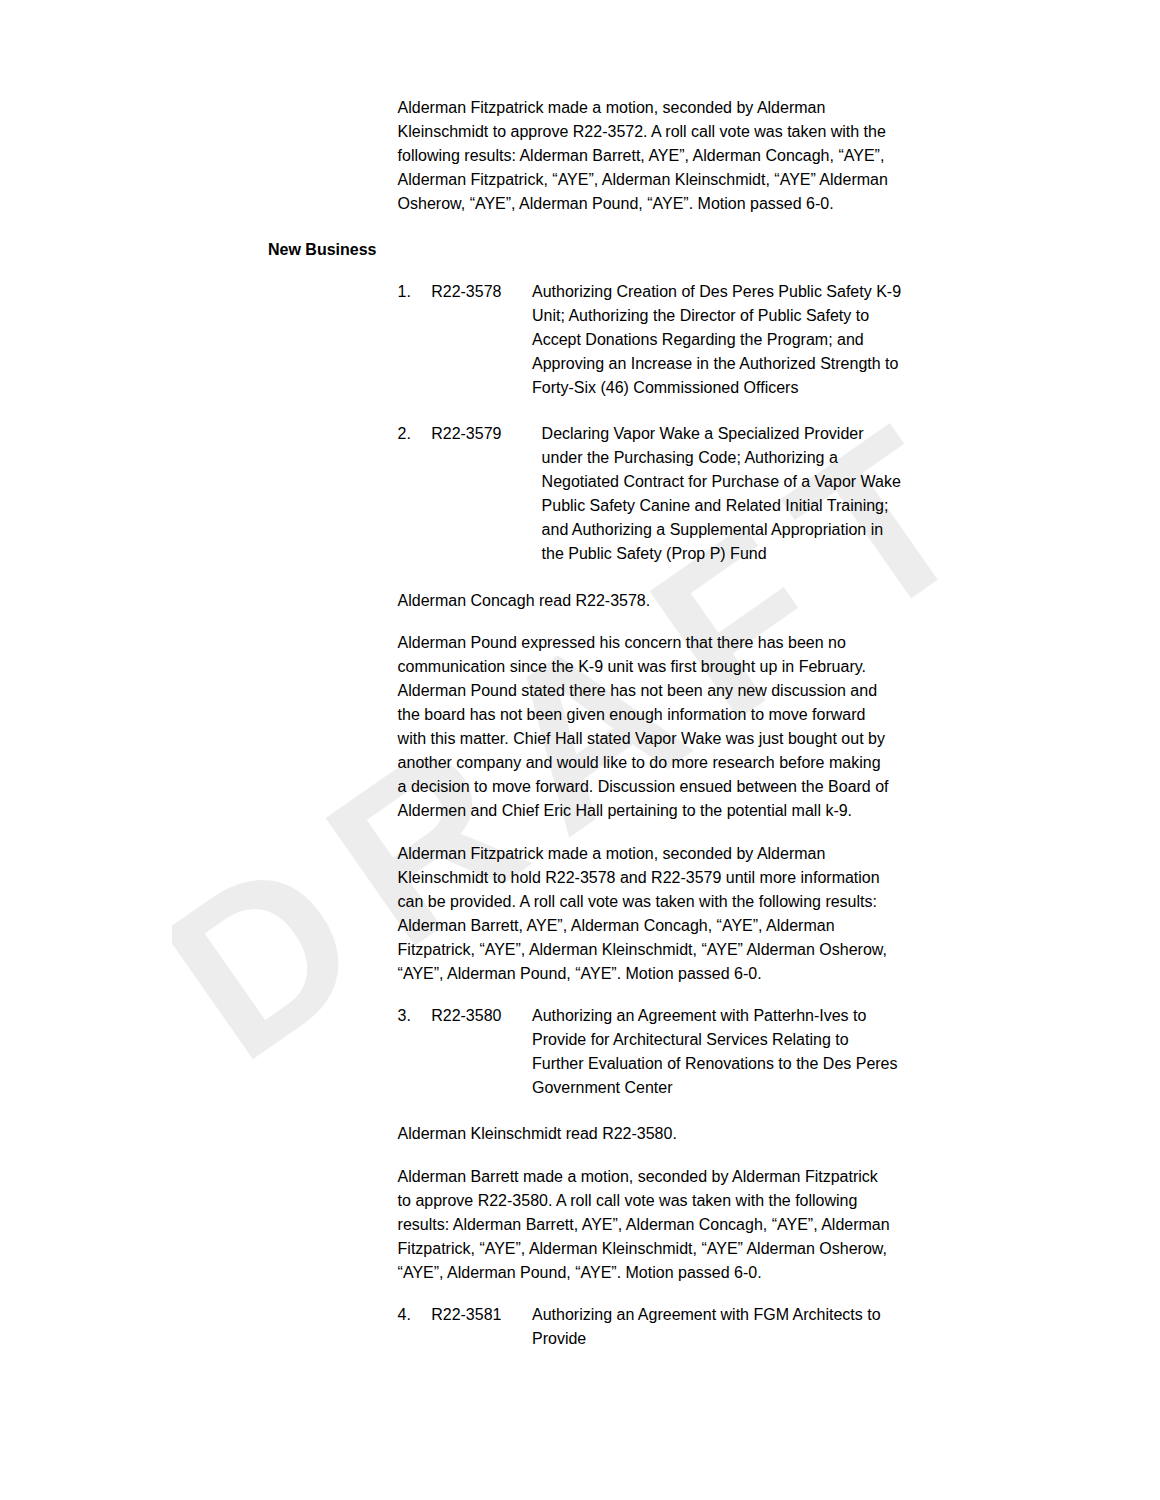DRAFT
Alderman Fitzpatrick made a motion, seconded by Alderman Kleinschmidt to approve R22-3572. A roll call vote was taken with the following results: Alderman Barrett, AYE”, Alderman Concagh, “AYE”, Alderman Fitzpatrick, “AYE”, Alderman Kleinschmidt, “AYE” Alderman Osherow, “AYE”, Alderman Pound, “AYE”. Motion passed 6-0.
New Business
R22-3578 Authorizing Creation of Des Peres Public Safety K-9 Unit; Authorizing the Director of Public Safety to Accept Donations Regarding the Program; and Approving an Increase in the Authorized Strength to Forty-Six (46) Commissioned Officers
R22-3579 Declaring Vapor Wake a Specialized Provider under the Purchasing Code; Authorizing a Negotiated Contract for Purchase of a Vapor Wake Public Safety Canine and Related Initial Training; and Authorizing a Supplemental Appropriation in the Public Safety (Prop P) Fund
Alderman Concagh read R22-3578.
Alderman Pound expressed his concern that there has been no communication since the K-9 unit was first brought up in February. Alderman Pound stated there has not been any new discussion and the board has not been given enough information to move forward with this matter. Chief Hall stated Vapor Wake was just bought out by another company and would like to do more research before making a decision to move forward. Discussion ensued between the Board of Aldermen and Chief Eric Hall pertaining to the potential mall k-9.
Alderman Fitzpatrick made a motion, seconded by Alderman Kleinschmidt to hold R22-3578 and R22-3579 until more information can be provided. A roll call vote was taken with the following results: Alderman Barrett, AYE”, Alderman Concagh, “AYE”, Alderman Fitzpatrick, “AYE”, Alderman Kleinschmidt, “AYE” Alderman Osherow, “AYE”, Alderman Pound, “AYE”. Motion passed 6-0.
R22-3580 Authorizing an Agreement with Patterhn-Ives to Provide for Architectural Services Relating to Further Evaluation of Renovations to the Des Peres Government Center
Alderman Kleinschmidt read R22-3580.
Alderman Barrett made a motion, seconded by Alderman Fitzpatrick to approve R22-3580. A roll call vote was taken with the following results: Alderman Barrett, AYE”, Alderman Concagh, “AYE”, Alderman Fitzpatrick, “AYE”, Alderman Kleinschmidt, “AYE” Alderman Osherow, “AYE”, Alderman Pound, “AYE”. Motion passed 6-0.
R22-3581 Authorizing an Agreement with FGM Architects to Provide